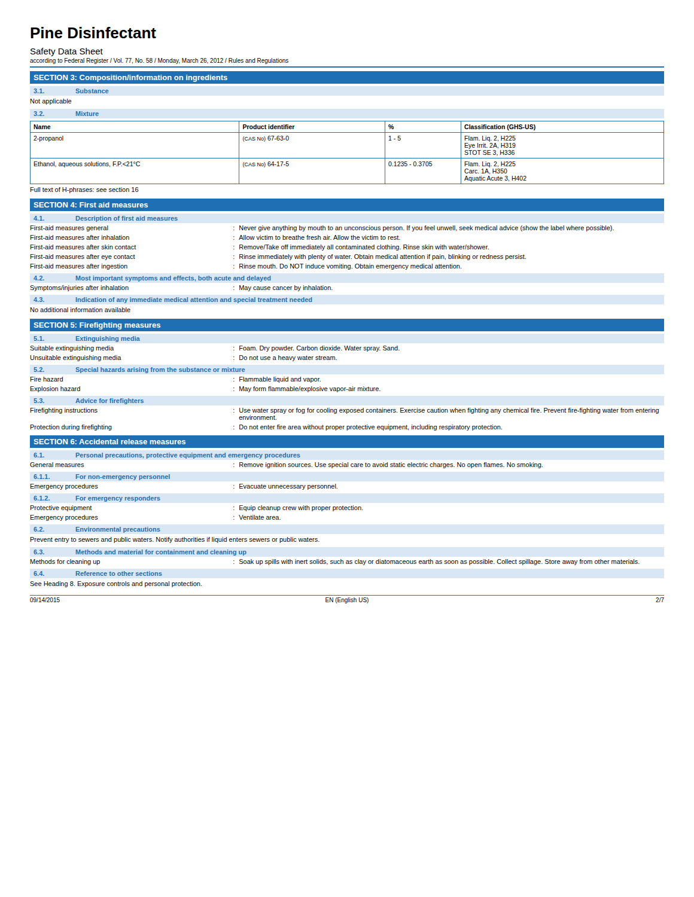Pine Disinfectant
Safety Data Sheet
according to Federal Register / Vol. 77, No. 58 / Monday, March 26, 2012 / Rules and Regulations
SECTION 3: Composition/information on ingredients
3.1. Substance
Not applicable
3.2. Mixture
| Name | Product identifier | % | Classification (GHS-US) |
| --- | --- | --- | --- |
| 2-propanol | (CAS No) 67-63-0 | 1 - 5 | Flam. Liq. 2, H225 Eye Irrit. 2A, H319 STOT SE 3, H336 |
| Ethanol, aqueous solutions, F.P.<21°C | (CAS No) 64-17-5 | 0.1235 - 0.3705 | Flam. Liq. 2, H225 Carc. 1A, H350 Aquatic Acute 3, H402 |
Full text of H-phrases: see section 16
SECTION 4: First aid measures
4.1. Description of first aid measures
| First-aid measures general | : | Never give anything by mouth to an unconscious person. If you feel unwell, seek medical advice (show the label where possible). |
| First-aid measures after inhalation | : | Allow victim to breathe fresh air. Allow the victim to rest. |
| First-aid measures after skin contact | : | Remove/Take off immediately all contaminated clothing. Rinse skin with water/shower. |
| First-aid measures after eye contact | : | Rinse immediately with plenty of water. Obtain medical attention if pain, blinking or redness persist. |
| First-aid measures after ingestion | : | Rinse mouth. Do NOT induce vomiting. Obtain emergency medical attention. |
4.2. Most important symptoms and effects, both acute and delayed
| Symptoms/injuries after inhalation | : | May cause cancer by inhalation. |
4.3. Indication of any immediate medical attention and special treatment needed
No additional information available
SECTION 5: Firefighting measures
5.1. Extinguishing media
| Suitable extinguishing media | : | Foam. Dry powder. Carbon dioxide. Water spray. Sand. |
| Unsuitable extinguishing media | : | Do not use a heavy water stream. |
5.2. Special hazards arising from the substance or mixture
| Fire hazard | : | Flammable liquid and vapor. |
| Explosion hazard | : | May form flammable/explosive vapor-air mixture. |
5.3. Advice for firefighters
| Firefighting instructions | : | Use water spray or fog for cooling exposed containers. Exercise caution when fighting any chemical fire. Prevent fire-fighting water from entering environment. |
| Protection during firefighting | : | Do not enter fire area without proper protective equipment, including respiratory protection. |
SECTION 6: Accidental release measures
6.1. Personal precautions, protective equipment and emergency procedures
| General measures | : | Remove ignition sources. Use special care to avoid static electric charges. No open flames. No smoking. |
6.1.1. For non-emergency personnel
| Emergency procedures | : | Evacuate unnecessary personnel. |
6.1.2. For emergency responders
| Protective equipment | : | Equip cleanup crew with proper protection. |
| Emergency procedures | : | Ventilate area. |
6.2. Environmental precautions
Prevent entry to sewers and public waters. Notify authorities if liquid enters sewers or public waters.
6.3. Methods and material for containment and cleaning up
| Methods for cleaning up | : | Soak up spills with inert solids, such as clay or diatomaceous earth as soon as possible. Collect spillage. Store away from other materials. |
6.4. Reference to other sections
See Heading 8. Exposure controls and personal protection.
09/14/2015
EN (English US)
2/7